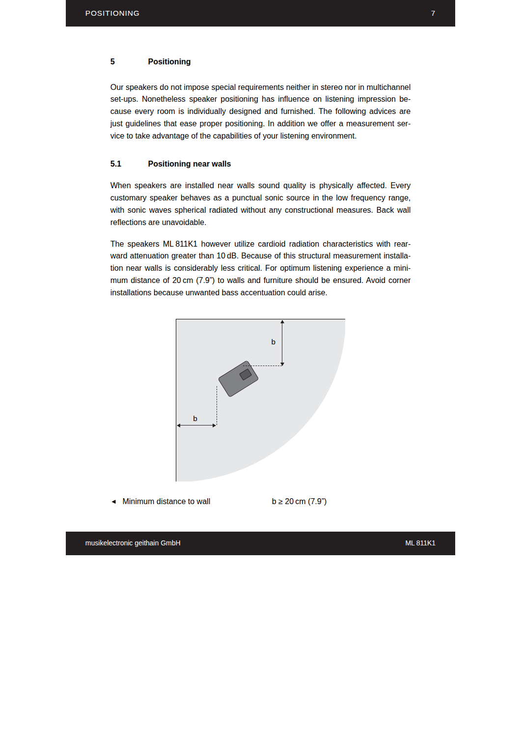Positioning 7
5 Positioning
Our speakers do not impose special requirements neither in stereo nor in multichannel set-ups. Nonetheless speaker positioning has influence on listening impression because every room is individually designed and furnished. The following advices are just guidelines that ease proper positioning. In addition we offer a measurement service to take advantage of the capabilities of your listening environment.
5.1 Positioning near walls
When speakers are installed near walls sound quality is physically affected. Every customary speaker behaves as a punctual sonic source in the low frequency range, with sonic waves spherical radiated without any constructional measures. Back wall reflections are unavoidable.
The speakers ML 811K1 however utilize cardioid radiation characteristics with rearward attenuation greater than 10 dB. Because of this structural measurement installation near walls is considerably less critical. For optimum listening experience a minimum distance of 20 cm (7.9”) to walls and furniture should be ensured. Avoid corner installations because unwanted bass accentuation could arise.
b b
◄ Minimum distance to wall b ≥ 20 cm (7.9”)
musikelectronic geithain GmbH ML 811K1